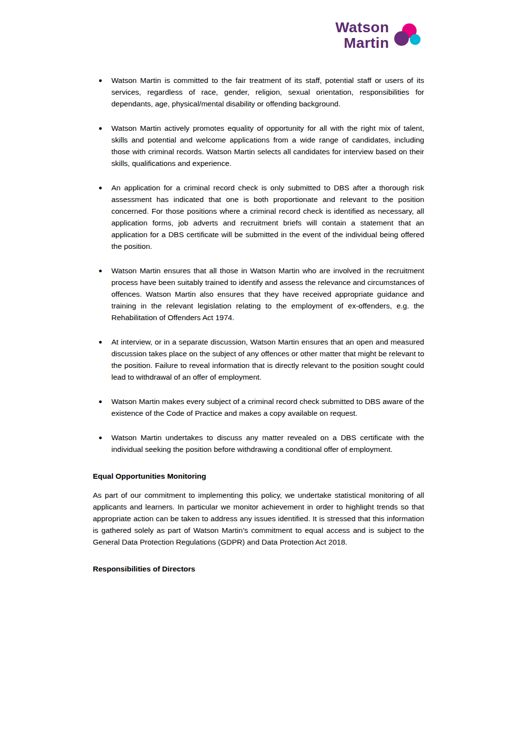Watson Martin
Watson Martin is committed to the fair treatment of its staff, potential staff or users of its services, regardless of race, gender, religion, sexual orientation, responsibilities for dependants, age, physical/mental disability or offending background.
Watson Martin actively promotes equality of opportunity for all with the right mix of talent, skills and potential and welcome applications from a wide range of candidates, including those with criminal records. Watson Martin selects all candidates for interview based on their skills, qualifications and experience.
An application for a criminal record check is only submitted to DBS after a thorough risk assessment has indicated that one is both proportionate and relevant to the position concerned. For those positions where a criminal record check is identified as necessary, all application forms, job adverts and recruitment briefs will contain a statement that an application for a DBS certificate will be submitted in the event of the individual being offered the position.
Watson Martin ensures that all those in Watson Martin who are involved in the recruitment process have been suitably trained to identify and assess the relevance and circumstances of offences. Watson Martin also ensures that they have received appropriate guidance and training in the relevant legislation relating to the employment of ex-offenders, e.g. the Rehabilitation of Offenders Act 1974.
At interview, or in a separate discussion, Watson Martin ensures that an open and measured discussion takes place on the subject of any offences or other matter that might be relevant to the position. Failure to reveal information that is directly relevant to the position sought could lead to withdrawal of an offer of employment.
Watson Martin makes every subject of a criminal record check submitted to DBS aware of the existence of the Code of Practice and makes a copy available on request.
Watson Martin undertakes to discuss any matter revealed on a DBS certificate with the individual seeking the position before withdrawing a conditional offer of employment.
Equal Opportunities Monitoring
As part of our commitment to implementing this policy, we undertake statistical monitoring of all applicants and learners. In particular we monitor achievement in order to highlight trends so that appropriate action can be taken to address any issues identified. It is stressed that this information is gathered solely as part of Watson Martin’s commitment to equal access and is subject to the General Data Protection Regulations (GDPR) and Data Protection Act 2018.
Responsibilities of Directors